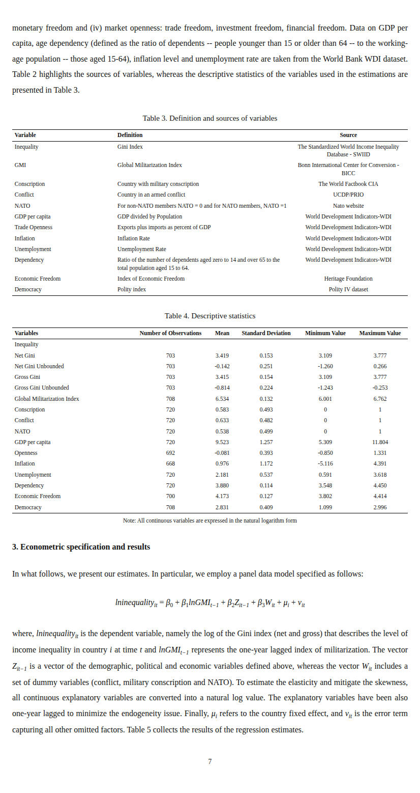monetary freedom and (iv) market openness: trade freedom, investment freedom, financial freedom. Data on GDP per capita, age dependency (defined as the ratio of dependents -- people younger than 15 or older than 64 -- to the working-age population -- those aged 15-64), inflation level and unemployment rate are taken from the World Bank WDI dataset. Table 2 highlights the sources of variables, whereas the descriptive statistics of the variables used in the estimations are presented in Table 3.
Table 3. Definition and sources of variables
| Variable | Definition | Source |
| --- | --- | --- |
| Inequality | Gini Index | The Standardized World Income Inequality Database - SWIID |
| GMI | Global Militarization Index | Bonn International Center for Conversion -BICC |
| Conscription | Country with military conscription | The World Factbook CIA |
| Conflict | Country in an armed conflict | UCDP/PRIO |
| NATO | For non-NATO members NATO = 0 and for NATO members, NATO =1 | Nato website |
| GDP per capita | GDP divided by Population | World Development Indicators-WDI |
| Trade Openness | Exports plus imports as percent of GDP | World Development Indicators-WDI |
| Inflation | Inflation Rate | World Development Indicators-WDI |
| Unemployment | Unemployment Rate | World Development Indicators-WDI |
| Dependency | Ratio of the number of dependents aged zero to 14 and over 65 to the total population aged 15 to 64. | World Development Indicators-WDI |
| Economic Freedom | Index of Economic Freedom | Heritage Foundation |
| Democracy | Polity index | Polity IV dataset |
Table 4. Descriptive statistics
| Variables | Number of Observations | Mean | Standard Deviation | Minimum Value | Maximum Value |
| --- | --- | --- | --- | --- | --- |
| Inequality | | | | | |
| Net Gini | 703 | 3.419 | 0.153 | 3.109 | 3.777 |
| Net Gini Unbounded | 703 | -0.142 | 0.251 | -1.260 | 0.266 |
| Gross Gini | 703 | 3.415 | 0.154 | 3.109 | 3.777 |
| Gross Gini Unbounded | 703 | -0.814 | 0.224 | -1.243 | -0.253 |
| Global Militarization Index | 708 | 6.534 | 0.132 | 6.001 | 6.762 |
| Conscription | 720 | 0.583 | 0.493 | 0 | 1 |
| Conflict | 720 | 0.633 | 0.482 | 0 | 1 |
| NATO | 720 | 0.538 | 0.499 | 0 | 1 |
| GDP per capita | 720 | 9.523 | 1.257 | 5.309 | 11.804 |
| Openness | 692 | -0.081 | 0.393 | -0.850 | 1.331 |
| Inflation | 668 | 0.976 | 1.172 | -5.116 | 4.391 |
| Unemployment | 720 | 2.181 | 0.537 | 0.591 | 3.618 |
| Dependency | 720 | 3.880 | 0.114 | 3.548 | 4.450 |
| Economic Freedom | 700 | 4.173 | 0.127 | 3.802 | 4.414 |
| Democracy | 708 | 2.831 | 0.409 | 1.099 | 2.996 |
Note: All continuous variables are expressed in the natural logarithm form
3. Econometric specification and results
In what follows, we present our estimates. In particular, we employ a panel data model specified as follows:
lninequalityit = β0 + β1lnGMIt−1 + β2Zit−1 + β3Wit + μi + νit
where, lninequalityit is the dependent variable, namely the log of the Gini index (net and gross) that describes the level of income inequality in country i at time t and lnGMIt−1 represents the one-year lagged index of militarization. The vector Zit−1 is a vector of the demographic, political and economic variables defined above, whereas the vector Wit includes a set of dummy variables (conflict, military conscription and NATO). To estimate the elasticity and mitigate the skewness, all continuous explanatory variables are converted into a natural log value. The explanatory variables have been also one-year lagged to minimize the endogeneity issue. Finally, μi refers to the country fixed effect, and νit is the error term capturing all other omitted factors. Table 5 collects the results of the regression estimates.
7